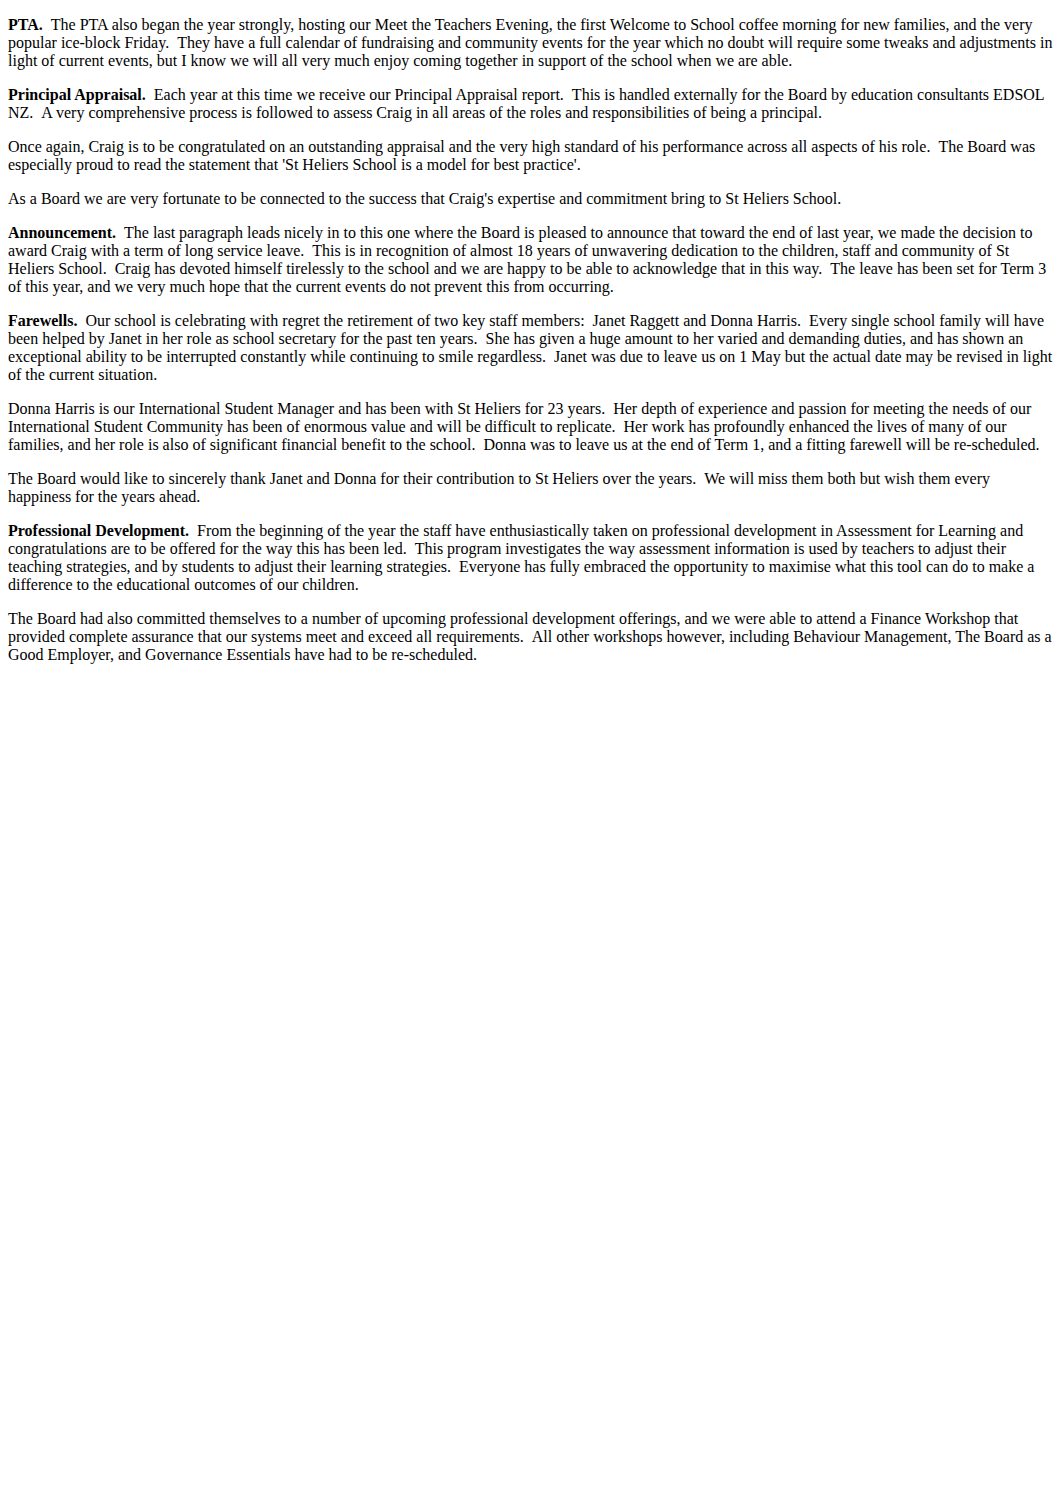PTA. The PTA also began the year strongly, hosting our Meet the Teachers Evening, the first Welcome to School coffee morning for new families, and the very popular ice-block Friday. They have a full calendar of fundraising and community events for the year which no doubt will require some tweaks and adjustments in light of current events, but I know we will all very much enjoy coming together in support of the school when we are able.
Principal Appraisal. Each year at this time we receive our Principal Appraisal report. This is handled externally for the Board by education consultants EDSOL NZ. A very comprehensive process is followed to assess Craig in all areas of the roles and responsibilities of being a principal.
Once again, Craig is to be congratulated on an outstanding appraisal and the very high standard of his performance across all aspects of his role. The Board was especially proud to read the statement that 'St Heliers School is a model for best practice'.
As a Board we are very fortunate to be connected to the success that Craig's expertise and commitment bring to St Heliers School.
Announcement. The last paragraph leads nicely in to this one where the Board is pleased to announce that toward the end of last year, we made the decision to award Craig with a term of long service leave. This is in recognition of almost 18 years of unwavering dedication to the children, staff and community of St Heliers School. Craig has devoted himself tirelessly to the school and we are happy to be able to acknowledge that in this way. The leave has been set for Term 3 of this year, and we very much hope that the current events do not prevent this from occurring.
Farewells. Our school is celebrating with regret the retirement of two key staff members: Janet Raggett and Donna Harris. Every single school family will have been helped by Janet in her role as school secretary for the past ten years. She has given a huge amount to her varied and demanding duties, and has shown an exceptional ability to be interrupted constantly while continuing to smile regardless. Janet was due to leave us on 1 May but the actual date may be revised in light of the current situation.
Donna Harris is our International Student Manager and has been with St Heliers for 23 years. Her depth of experience and passion for meeting the needs of our International Student Community has been of enormous value and will be difficult to replicate. Her work has profoundly enhanced the lives of many of our families, and her role is also of significant financial benefit to the school. Donna was to leave us at the end of Term 1, and a fitting farewell will be re-scheduled.
The Board would like to sincerely thank Janet and Donna for their contribution to St Heliers over the years. We will miss them both but wish them every happiness for the years ahead.
Professional Development. From the beginning of the year the staff have enthusiastically taken on professional development in Assessment for Learning and congratulations are to be offered for the way this has been led. This program investigates the way assessment information is used by teachers to adjust their teaching strategies, and by students to adjust their learning strategies. Everyone has fully embraced the opportunity to maximise what this tool can do to make a difference to the educational outcomes of our children.
The Board had also committed themselves to a number of upcoming professional development offerings, and we were able to attend a Finance Workshop that provided complete assurance that our systems meet and exceed all requirements. All other workshops however, including Behaviour Management, The Board as a Good Employer, and Governance Essentials have had to be re-scheduled.